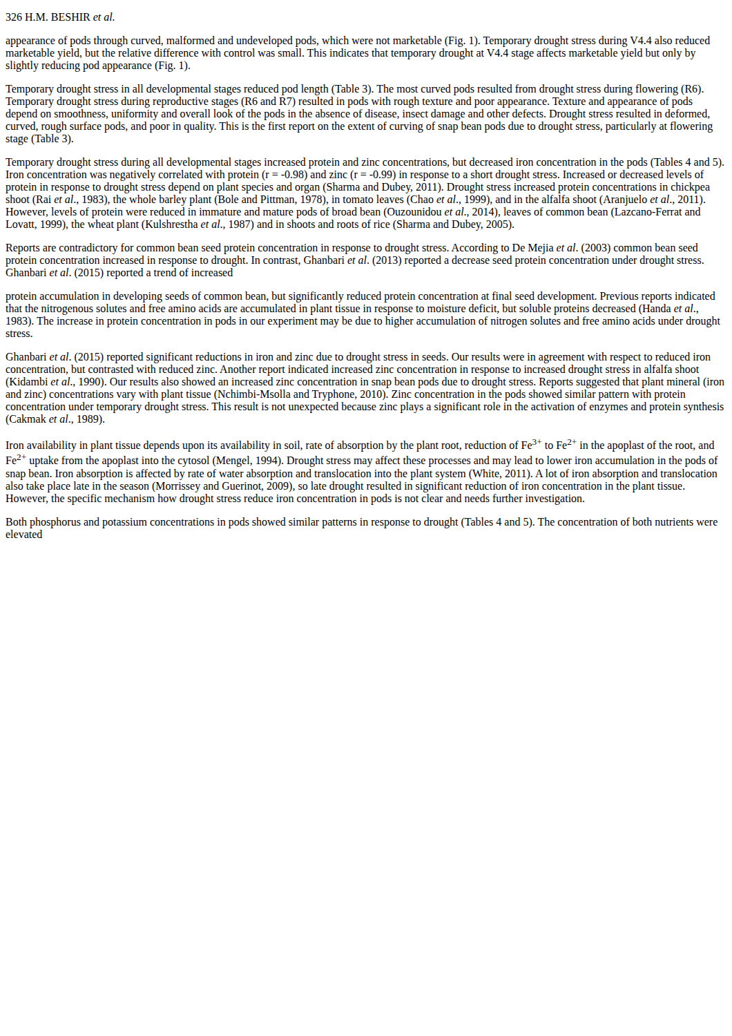326 H.M. BESHIR et al.
appearance of pods through curved, malformed and undeveloped pods, which were not marketable (Fig. 1). Temporary drought stress during V4.4 also reduced marketable yield, but the relative difference with control was small. This indicates that temporary drought at V4.4 stage affects marketable yield but only by slightly reducing pod appearance (Fig. 1).
Temporary drought stress in all developmental stages reduced pod length (Table 3). The most curved pods resulted from drought stress during flowering (R6). Temporary drought stress during reproductive stages (R6 and R7) resulted in pods with rough texture and poor appearance. Texture and appearance of pods depend on smoothness, uniformity and overall look of the pods in the absence of disease, insect damage and other defects. Drought stress resulted in deformed, curved, rough surface pods, and poor in quality. This is the first report on the extent of curving of snap bean pods due to drought stress, particularly at flowering stage (Table 3).
Temporary drought stress during all developmental stages increased protein and zinc concentrations, but decreased iron concentration in the pods (Tables 4 and 5). Iron concentration was negatively correlated with protein (r = -0.98) and zinc (r = -0.99) in response to a short drought stress. Increased or decreased levels of protein in response to drought stress depend on plant species and organ (Sharma and Dubey, 2011). Drought stress increased protein concentrations in chickpea shoot (Rai et al., 1983), the whole barley plant (Bole and Pittman, 1978), in tomato leaves (Chao et al., 1999), and in the alfalfa shoot (Aranjuelo et al., 2011). However, levels of protein were reduced in immature and mature pods of broad bean (Ouzounidou et al., 2014), leaves of common bean (Lazcano-Ferrat and Lovatt, 1999), the wheat plant (Kulshrestha et al., 1987) and in shoots and roots of rice (Sharma and Dubey, 2005).
Reports are contradictory for common bean seed protein concentration in response to drought stress. According to De Mejia et al. (2003) common bean seed protein concentration increased in response to drought. In contrast, Ghanbari et al. (2013) reported a decrease seed protein concentration under drought stress. Ghanbari et al. (2015) reported a trend of increased
protein accumulation in developing seeds of common bean, but significantly reduced protein concentration at final seed development. Previous reports indicated that the nitrogenous solutes and free amino acids are accumulated in plant tissue in response to moisture deficit, but soluble proteins decreased (Handa et al., 1983). The increase in protein concentration in pods in our experiment may be due to higher accumulation of nitrogen solutes and free amino acids under drought stress.
Ghanbari et al. (2015) reported significant reductions in iron and zinc due to drought stress in seeds. Our results were in agreement with respect to reduced iron concentration, but contrasted with reduced zinc. Another report indicated increased zinc concentration in response to increased drought stress in alfalfa shoot (Kidambi et al., 1990). Our results also showed an increased zinc concentration in snap bean pods due to drought stress. Reports suggested that plant mineral (iron and zinc) concentrations vary with plant tissue (Nchimbi-Msolla and Tryphone, 2010). Zinc concentration in the pods showed similar pattern with protein concentration under temporary drought stress. This result is not unexpected because zinc plays a significant role in the activation of enzymes and protein synthesis (Cakmak et al., 1989).
Iron availability in plant tissue depends upon its availability in soil, rate of absorption by the plant root, reduction of Fe3+ to Fe2+ in the apoplast of the root, and Fe2+ uptake from the apoplast into the cytosol (Mengel, 1994). Drought stress may affect these processes and may lead to lower iron accumulation in the pods of snap bean. Iron absorption is affected by rate of water absorption and translocation into the plant system (White, 2011). A lot of iron absorption and translocation also take place late in the season (Morrissey and Guerinot, 2009), so late drought resulted in significant reduction of iron concentration in the plant tissue. However, the specific mechanism how drought stress reduce iron concentration in pods is not clear and needs further investigation.
Both phosphorus and potassium concentrations in pods showed similar patterns in response to drought (Tables 4 and 5). The concentration of both nutrients were elevated